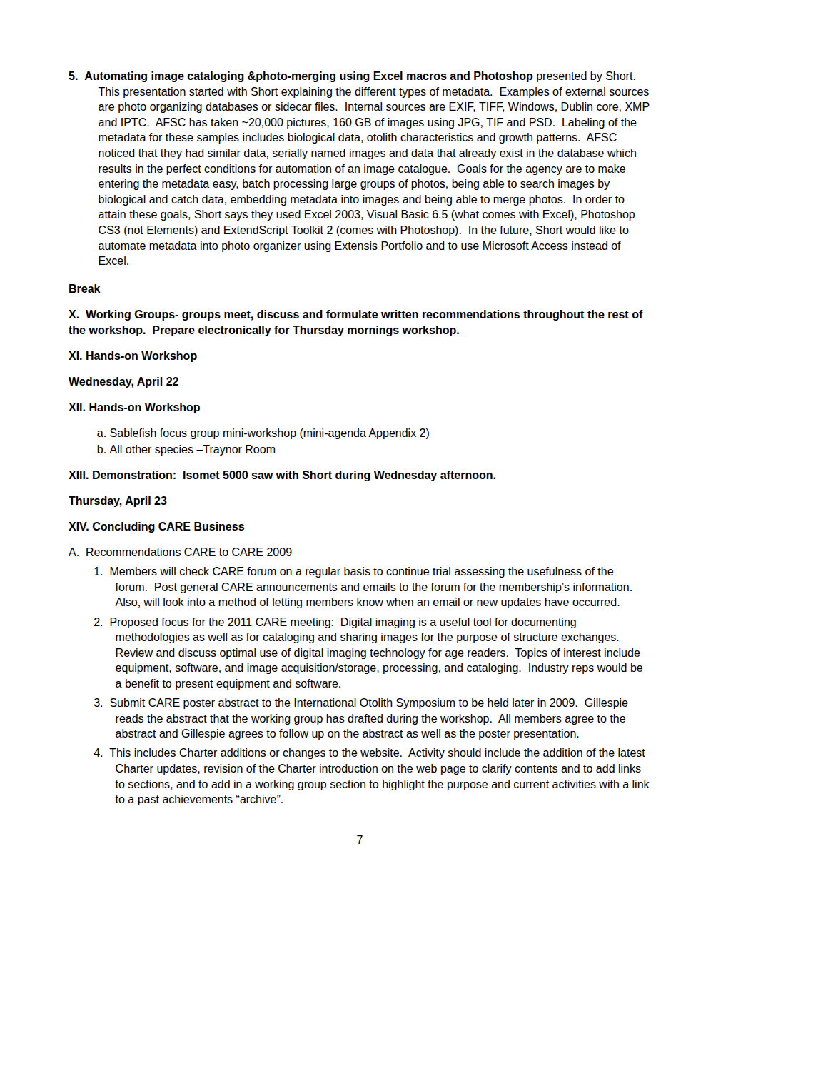5. Automating image cataloging &photo-merging using Excel macros and Photoshop presented by Short. This presentation started with Short explaining the different types of metadata. Examples of external sources are photo organizing databases or sidecar files. Internal sources are EXIF, TIFF, Windows, Dublin core, XMP and IPTC. AFSC has taken ~20,000 pictures, 160 GB of images using JPG, TIF and PSD. Labeling of the metadata for these samples includes biological data, otolith characteristics and growth patterns. AFSC noticed that they had similar data, serially named images and data that already exist in the database which results in the perfect conditions for automation of an image catalogue. Goals for the agency are to make entering the metadata easy, batch processing large groups of photos, being able to search images by biological and catch data, embedding metadata into images and being able to merge photos. In order to attain these goals, Short says they used Excel 2003, Visual Basic 6.5 (what comes with Excel), Photoshop CS3 (not Elements) and ExtendScript Toolkit 2 (comes with Photoshop). In the future, Short would like to automate metadata into photo organizer using Extensis Portfolio and to use Microsoft Access instead of Excel.
Break
X. Working Groups- groups meet, discuss and formulate written recommendations throughout the rest of the workshop. Prepare electronically for Thursday mornings workshop.
XI. Hands-on Workshop
Wednesday, April 22
XII. Hands-on Workshop
Sablefish focus group mini-workshop (mini-agenda Appendix 2)
All other species –Traynor Room
XIII. Demonstration: Isomet 5000 saw with Short during Wednesday afternoon.
Thursday, April 23
XIV. Concluding CARE Business
A. Recommendations CARE to CARE 2009
1. Members will check CARE forum on a regular basis to continue trial assessing the usefulness of the forum. Post general CARE announcements and emails to the forum for the membership’s information. Also, will look into a method of letting members know when an email or new updates have occurred.
2. Proposed focus for the 2011 CARE meeting: Digital imaging is a useful tool for documenting methodologies as well as for cataloging and sharing images for the purpose of structure exchanges. Review and discuss optimal use of digital imaging technology for age readers. Topics of interest include equipment, software, and image acquisition/storage, processing, and cataloging. Industry reps would be a benefit to present equipment and software.
3. Submit CARE poster abstract to the International Otolith Symposium to be held later in 2009. Gillespie reads the abstract that the working group has drafted during the workshop. All members agree to the abstract and Gillespie agrees to follow up on the abstract as well as the poster presentation.
4. This includes Charter additions or changes to the website. Activity should include the addition of the latest Charter updates, revision of the Charter introduction on the web page to clarify contents and to add links to sections, and to add in a working group section to highlight the purpose and current activities with a link to a past achievements “archive”.
7